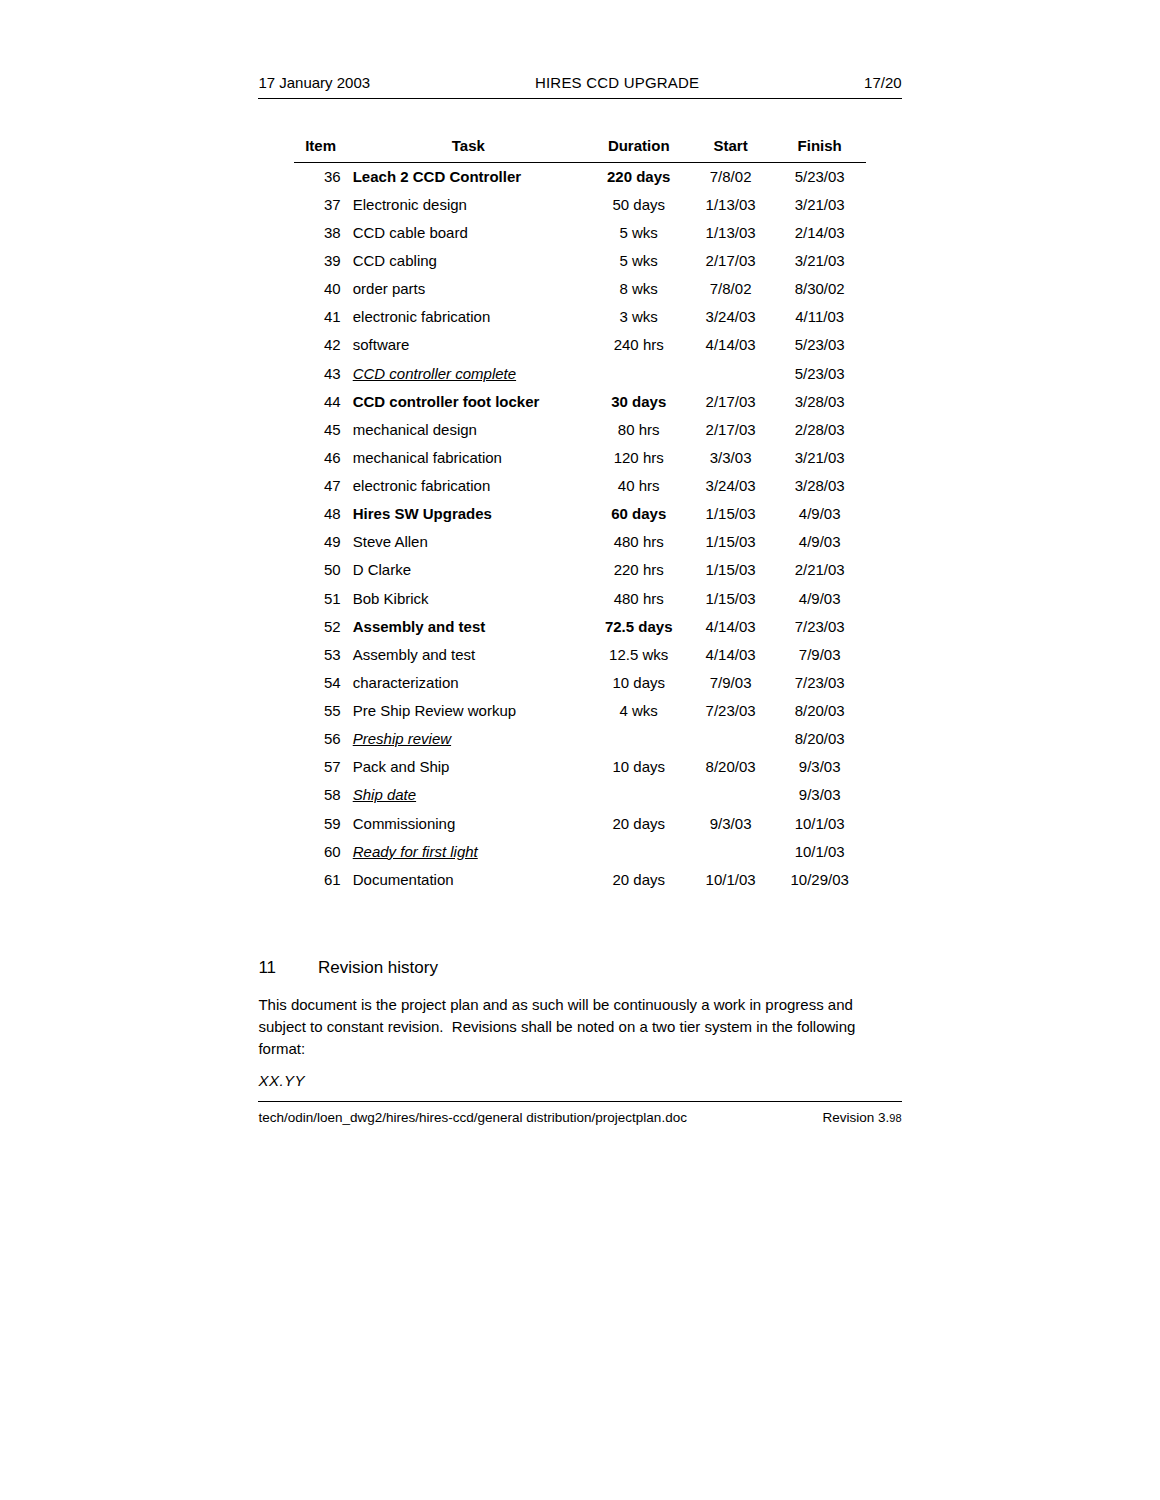17 January 2003
HIRES CCD UPGRADE
17/20
| Item | Task | Duration | Start | Finish |
| --- | --- | --- | --- | --- |
| 36 | Leach 2 CCD Controller | 220 days | 7/8/02 | 5/23/03 |
| 37 | Electronic design | 50 days | 1/13/03 | 3/21/03 |
| 38 | CCD cable board | 5 wks | 1/13/03 | 2/14/03 |
| 39 | CCD cabling | 5 wks | 2/17/03 | 3/21/03 |
| 40 | order parts | 8 wks | 7/8/02 | 8/30/02 |
| 41 | electronic fabrication | 3 wks | 3/24/03 | 4/11/03 |
| 42 | software | 240 hrs | 4/14/03 | 5/23/03 |
| 43 | CCD controller complete | | | 5/23/03 |
| 44 | CCD controller foot locker | 30 days | 2/17/03 | 3/28/03 |
| 45 | mechanical design | 80 hrs | 2/17/03 | 2/28/03 |
| 46 | mechanical fabrication | 120 hrs | 3/3/03 | 3/21/03 |
| 47 | electronic fabrication | 40 hrs | 3/24/03 | 3/28/03 |
| 48 | Hires SW Upgrades | 60 days | 1/15/03 | 4/9/03 |
| 49 | Steve Allen | 480 hrs | 1/15/03 | 4/9/03 |
| 50 | D Clarke | 220 hrs | 1/15/03 | 2/21/03 |
| 51 | Bob Kibrick | 480 hrs | 1/15/03 | 4/9/03 |
| 52 | Assembly and test | 72.5 days | 4/14/03 | 7/23/03 |
| 53 | Assembly and test | 12.5 wks | 4/14/03 | 7/9/03 |
| 54 | characterization | 10 days | 7/9/03 | 7/23/03 |
| 55 | Pre Ship Review workup | 4 wks | 7/23/03 | 8/20/03 |
| 56 | Preship review | | | 8/20/03 |
| 57 | Pack and Ship | 10 days | 8/20/03 | 9/3/03 |
| 58 | Ship date | | | 9/3/03 |
| 59 | Commissioning | 20 days | 9/3/03 | 10/1/03 |
| 60 | Ready for first light | | | 10/1/03 |
| 61 | Documentation | 20 days | 10/1/03 | 10/29/03 |
11 Revision history
This document is the project plan and as such will be continuously a work in progress and subject to constant revision. Revisions shall be noted on a two tier system in the following format:
XX.YY
tech/odin/loen_dwg2/hires/hires-ccd/general distribution/projectplan.doc
Revision 3.98